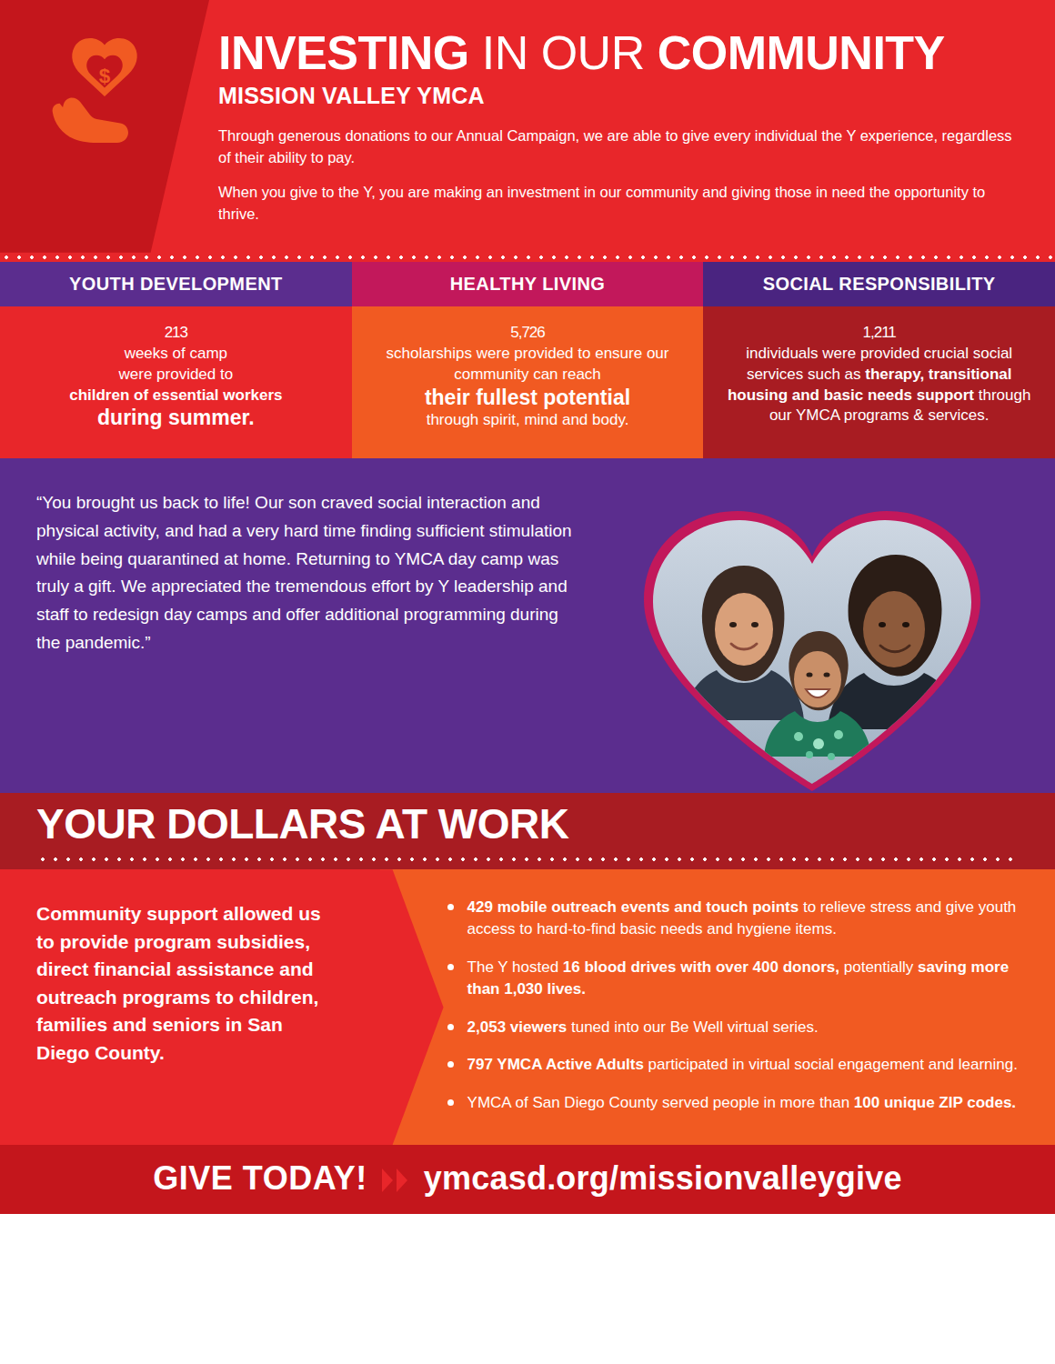$
INVESTING IN OUR COMMUNITY
MISSION VALLEY YMCA
Through generous donations to our Annual Campaign, we are able to give every individual the Y experience, regardless of their ability to pay.
When you give to the Y, you are making an investment in our community and giving those in need the opportunity to thrive.
YOUTH DEVELOPMENT
213
weeks of camp
were provided to
children of essential workers during summer.
HEALTHY LIVING
5,726
scholarships were provided to ensure our community can reach their fullest potential through spirit, mind and body.
SOCIAL RESPONSIBILITY
1,211
individuals were provided crucial social services such as therapy, transitional housing and basic needs support through our YMCA programs & services.
“You brought us back to life! Our son craved social interaction and physical activity, and had a very hard time finding sufficient stimulation while being quarantined at home. Returning to YMCA day camp was truly a gift. We appreciated the tremendous effort by Y leadership and staff to redesign day camps and offer additional programming during the pandemic.”
YOUR DOLLARS AT WORK
Community support allowed us to provide program subsidies, direct financial assistance and outreach programs to children, families and seniors in San Diego County.
429 mobile outreach events and touch points to relieve stress and give youth access to hard-to-find basic needs and hygiene items.
The Y hosted 16 blood drives with over 400 donors, potentially saving more than 1,030 lives.
2,053 viewers tuned into our Be Well virtual series.
797 YMCA Active Adults participated in virtual social engagement and learning.
YMCA of San Diego County served people in more than 100 unique ZIP codes.
GIVE TODAY! ymcasd.org/missionvalleygive